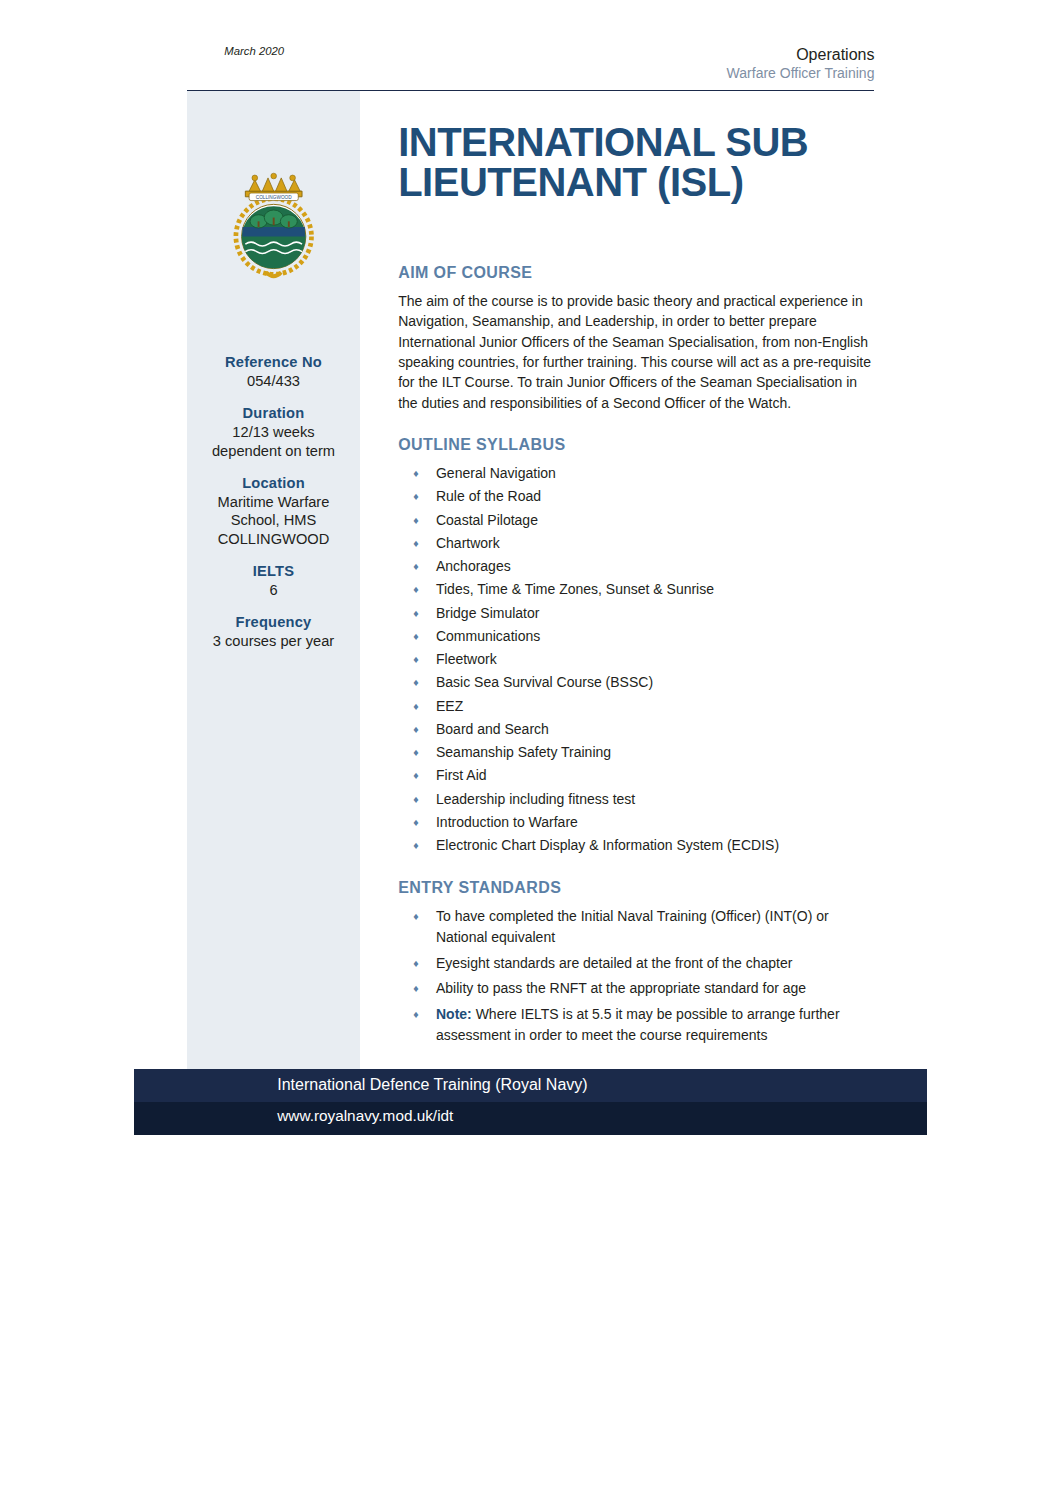March 2020
Operations
Warfare Officer Training
COLLINGWOOD
Reference No
054/433
Duration
12/13 weeks dependent on term
Location
Maritime Warfare School, HMS COLLINGWOOD
IELTS
6
Frequency
3 courses per year
International Sub Lieutenant (ISL)
Aim of Course
The aim of the course is to provide basic theory and practical experience in Navigation, Seamanship, and Leadership, in order to better prepare International Junior Officers of the Seaman Specialisation, from non-English speaking countries, for further training. This course will act as a pre-requisite for the ILT Course. To train Junior Officers of the Seaman Specialisation in the duties and responsibilities of a Second Officer of the Watch.
Outline Syllabus
General Navigation
Rule of the Road
Coastal Pilotage
Chartwork
Anchorages
Tides, Time & Time Zones, Sunset & Sunrise
Bridge Simulator
Communications
Fleetwork
Basic Sea Survival Course (BSSC)
EEZ
Board and Search
Seamanship Safety Training
First Aid
Leadership including fitness test
Introduction to Warfare
Electronic Chart Display & Information System (ECDIS)
Entry Standards
To have completed the Initial Naval Training (Officer) (INT(O) or National equivalent
Eyesight standards are detailed at the front of the chapter
Ability to pass the RNFT at the appropriate standard for age
Note: Where IELTS is at 5.5 it may be possible to arrange further assessment in order to meet the course requirements
International Defence Training (Royal Navy)
www.royalnavy.mod.uk/idt